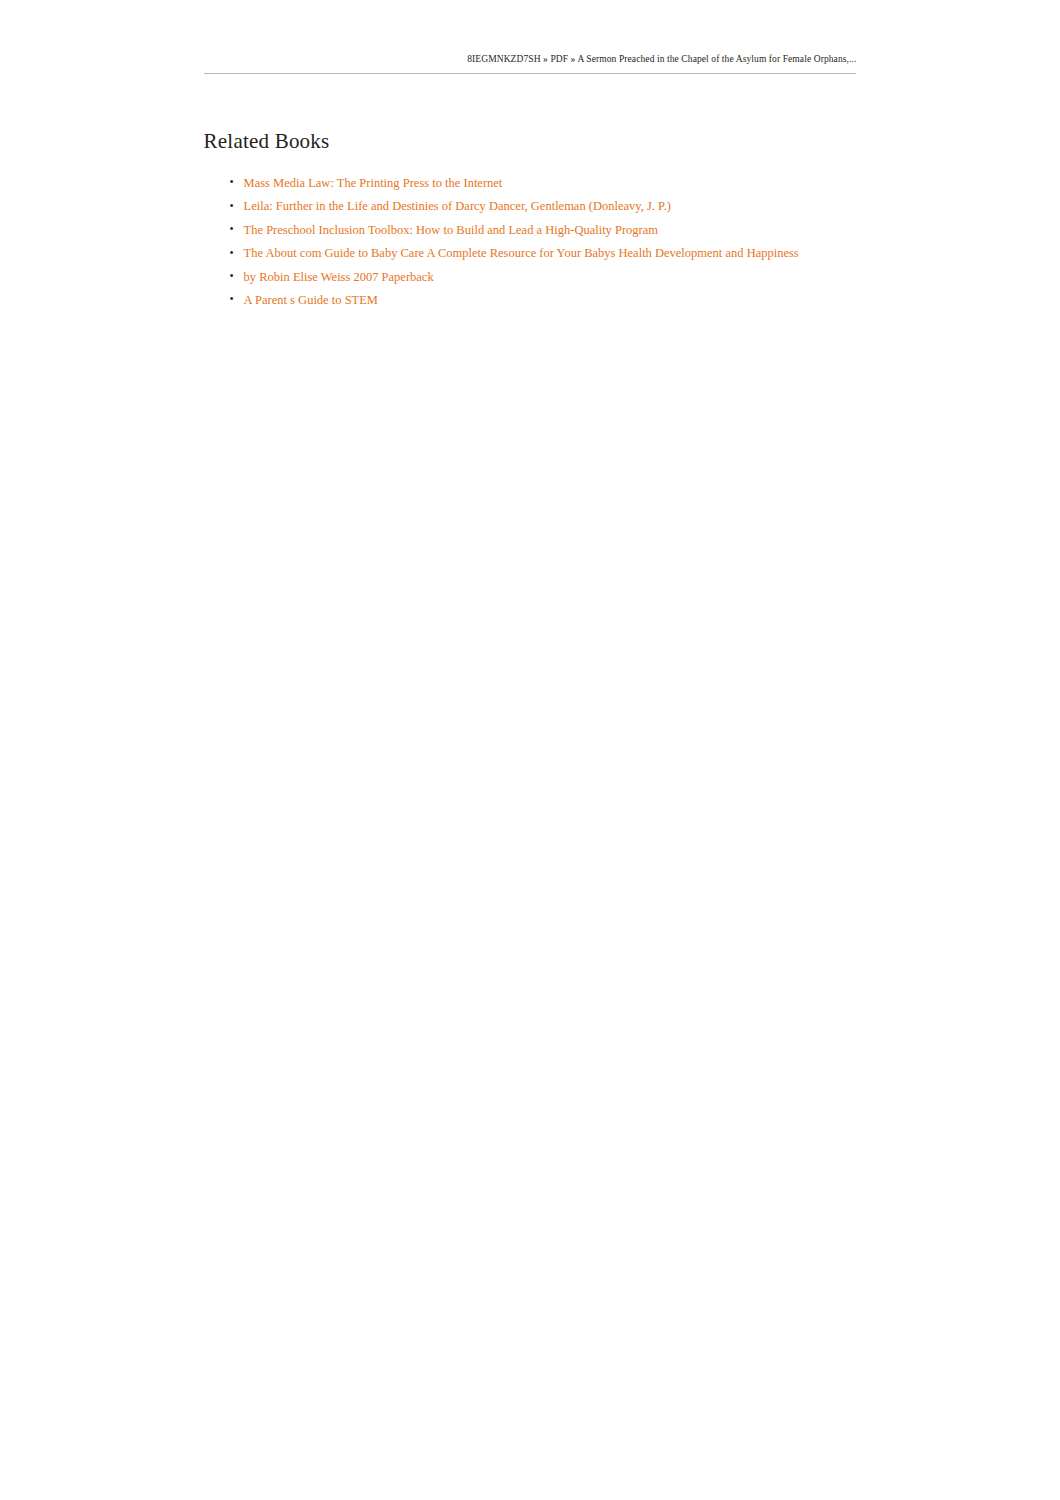8IEGMNKZD7SH » PDF » A Sermon Preached in the Chapel of the Asylum for Female Orphans,...
Related Books
Mass Media Law: The Printing Press to the Internet
Leila: Further in the Life and Destinies of Darcy Dancer, Gentleman (Donleavy, J. P.)
The Preschool Inclusion Toolbox: How to Build and Lead a High-Quality Program
•The About com Guide to Baby Care A Complete Resource for Your Babys Health Development and Happiness
by Robin Elise Weiss 2007 Paperback
A Parent s Guide to STEM